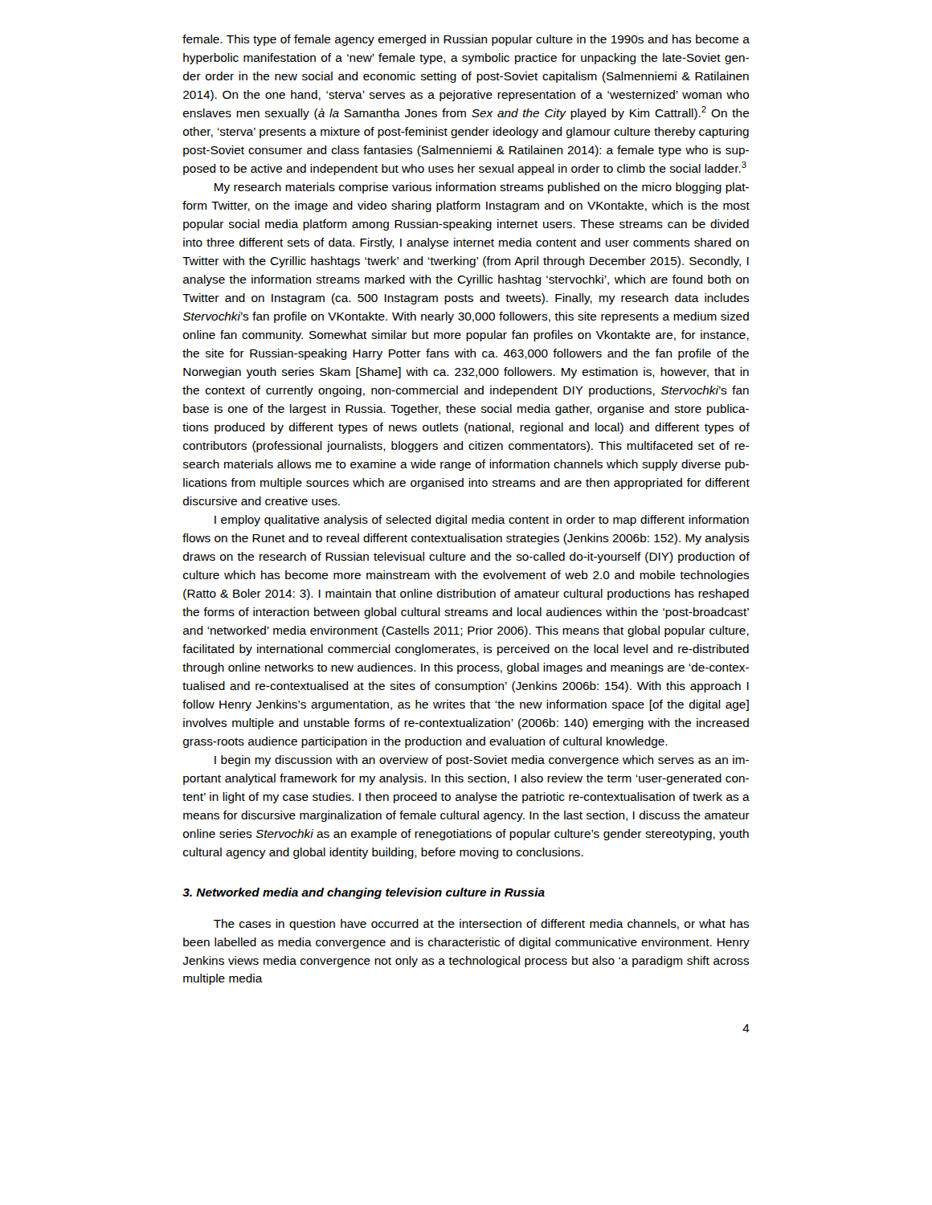female. This type of female agency emerged in Russian popular culture in the 1990s and has become a hyperbolic manifestation of a ‘new’ female type, a symbolic practice for unpacking the late-Soviet gender order in the new social and economic setting of post-Soviet capitalism (Salmenniemi & Ratilainen 2014). On the one hand, ‘sterva’ serves as a pejorative representation of a ‘westernized’ woman who enslaves men sexually (à la Samantha Jones from Sex and the City played by Kim Cattrall).2 On the other, ‘sterva’ presents a mixture of post-feminist gender ideology and glamour culture thereby capturing post-Soviet consumer and class fantasies (Salmenniemi & Ratilainen 2014): a female type who is supposed to be active and independent but who uses her sexual appeal in order to climb the social ladder.3
My research materials comprise various information streams published on the micro blogging platform Twitter, on the image and video sharing platform Instagram and on VKontakte, which is the most popular social media platform among Russian-speaking internet users. These streams can be divided into three different sets of data. Firstly, I analyse internet media content and user comments shared on Twitter with the Cyrillic hashtags ‘twerk’ and ‘twerking’ (from April through December 2015). Secondly, I analyse the information streams marked with the Cyrillic hashtag ‘stervochki’, which are found both on Twitter and on Instagram (ca. 500 Instagram posts and tweets). Finally, my research data includes Stervochki’s fan profile on VKontakte. With nearly 30,000 followers, this site represents a medium sized online fan community. Somewhat similar but more popular fan profiles on Vkontakte are, for instance, the site for Russian-speaking Harry Potter fans with ca. 463,000 followers and the fan profile of the Norwegian youth series Skam [Shame] with ca. 232,000 followers. My estimation is, however, that in the context of currently ongoing, non-commercial and independent DIY productions, Stervochki’s fan base is one of the largest in Russia. Together, these social media gather, organise and store publications produced by different types of news outlets (national, regional and local) and different types of contributors (professional journalists, bloggers and citizen commentators). This multifaceted set of research materials allows me to examine a wide range of information channels which supply diverse publications from multiple sources which are organised into streams and are then appropriated for different discursive and creative uses.
I employ qualitative analysis of selected digital media content in order to map different information flows on the Runet and to reveal different contextualisation strategies (Jenkins 2006b: 152). My analysis draws on the research of Russian televisual culture and the so-called do-it-yourself (DIY) production of culture which has become more mainstream with the evolvement of web 2.0 and mobile technologies (Ratto & Boler 2014: 3). I maintain that online distribution of amateur cultural productions has reshaped the forms of interaction between global cultural streams and local audiences within the ‘post-broadcast’ and ‘networked’ media environment (Castells 2011; Prior 2006). This means that global popular culture, facilitated by international commercial conglomerates, is perceived on the local level and re-distributed through online networks to new audiences. In this process, global images and meanings are ‘de-contextualised and re-contextualised at the sites of consumption’ (Jenkins 2006b: 154). With this approach I follow Henry Jenkins’s argumentation, as he writes that ‘the new information space [of the digital age] involves multiple and unstable forms of re-contextualization’ (2006b: 140) emerging with the increased grass-roots audience participation in the production and evaluation of cultural knowledge.
I begin my discussion with an overview of post-Soviet media convergence which serves as an important analytical framework for my analysis. In this section, I also review the term ‘user-generated content’ in light of my case studies. I then proceed to analyse the patriotic re-contextualisation of twerk as a means for discursive marginalization of female cultural agency. In the last section, I discuss the amateur online series Stervochki as an example of renegotiations of popular culture’s gender stereotyping, youth cultural agency and global identity building, before moving to conclusions.
3. Networked media and changing television culture in Russia
The cases in question have occurred at the intersection of different media channels, or what has been labelled as media convergence and is characteristic of digital communicative environment. Henry Jenkins views media convergence not only as a technological process but also ‘a paradigm shift across multiple media
4